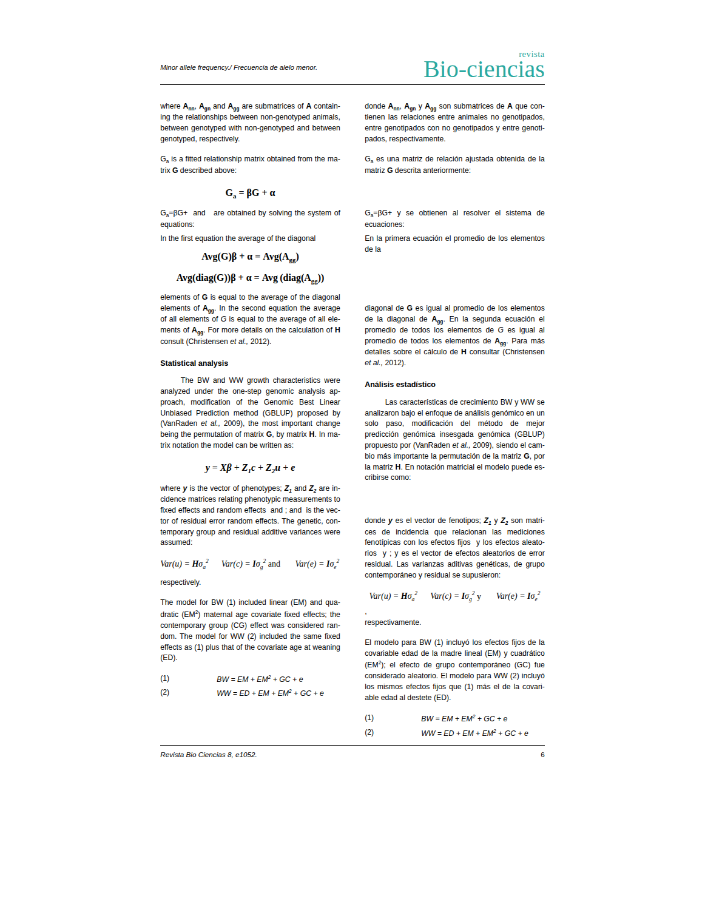Minor allele frequency./ Frecuencia de alelo menor.
revista Bio‑ciencias
where Ann, Agn and Agg are submatrices of A containing the relationships between non-genotyped animals, between genotyped with non-genotyped and between genotyped, respectively.
Ga is a fitted relationship matrix obtained from the matrix G described above:
Ga = βG + α
Ga=βG+ and are obtained by solving the system of equations:
In the first equation the average of the diagonal
Avg(G)β + α = Avg(Agg)
Avg(diag(G))β + α = Avg (diag(Agg))
elements of G is equal to the average of the diagonal elements of Agg. In the second equation the average of all elements of G is equal to the average of all elements of Agg. For more details on the calculation of H consult (Christensen et al., 2012).
Statistical analysis
The BW and WW growth characteristics were analyzed under the one-step genomic analysis approach, modification of the Genomic Best Linear Unbiased Prediction method (GBLUP) proposed by (VanRaden et al., 2009), the most important change being the permutation of matrix G, by matrix H. In matrix notation the model can be written as:
y = Xβ + Z1c + Z2u + e
where y is the vector of phenotypes; Z1 and Z2 are incidence matrices relating phenotypic measurements to fixed effects and random effects and ; and is the vector of residual error random effects. The genetic, contemporary group and residual additive variances were assumed:
Var(u) = Hσa2 Var(c) = Iσg2 and Var(e) = Iσe2
respectively.
The model for BW (1) included linear (EM) and quadratic (EM2) maternal age covariate fixed effects; the contemporary group (CG) effect was considered random. The model for WW (2) included the same fixed effects as (1) plus that of the covariate age at weaning (ED).
(1)
BW = EM + EM2 + GC + e
(2)
WW = ED + EM + EM2 + GC + e
donde Ann, Agn y Agg son submatrices de A que contienen las relaciones entre animales no genotipados, entre genotipados con no genotipados y entre genotipados, respectivamente.
Ga es una matriz de relación ajustada obtenida de la matriz G descrita anteriormente:
Ga = βG + α
Ga=βG+ y se obtienen al resolver el sistema de ecuaciones:
En la primera ecuación el promedio de los elementos de la
Avg(G)β + α = Avg(Agg)
Avg(diag(G))β + α = Avg (diag(Agg))
diagonal de G es igual al promedio de los elementos de la diagonal de Agg. En la segunda ecuación el promedio de todos los elementos de G es igual al promedio de todos los elementos de Agg. Para más detalles sobre el cálculo de H consultar (Christensen et al., 2012).
Análisis estadístico
Las características de crecimiento BW y WW se analizaron bajo el enfoque de análisis genómico en un solo paso, modificación del método de mejor predicción genómica insesgada genómica (GBLUP) propuesto por (VanRaden et al., 2009), siendo el cambio más importante la permutación de la matriz G, por la matriz H. En notación matricial el modelo puede escribirse como:
y = Xβ + Z1c + Z2u + e
donde y es el vector de fenotipos; Z1 y Z2 son matrices de incidencia que relacionan las mediciones fenotípicas con los efectos fijos y los efectos aleatorios y ; y es el vector de efectos aleatorios de error residual. Las varianzas aditivas genéticas, de grupo contemporáneo y residual se supusieron:
Var(u) = Hσa2 Var(c) = Iσg2 y Var(e) = Iσe2
,
respectivamente.
El modelo para BW (1) incluyó los efectos fijos de la covariable edad de la madre lineal (EM) y cuadrático (EM2); el efecto de grupo contemporáneo (GC) fue considerado aleatorio. El modelo para WW (2) incluyó los mismos efectos fijos que (1) más el de la covariable edad al destete (ED).
(1)
BW = EM + EM2 + GC + e
(2)
WW = ED + EM + EM2 + GC + e
Revista Bio Ciencias 8, e1052. 6